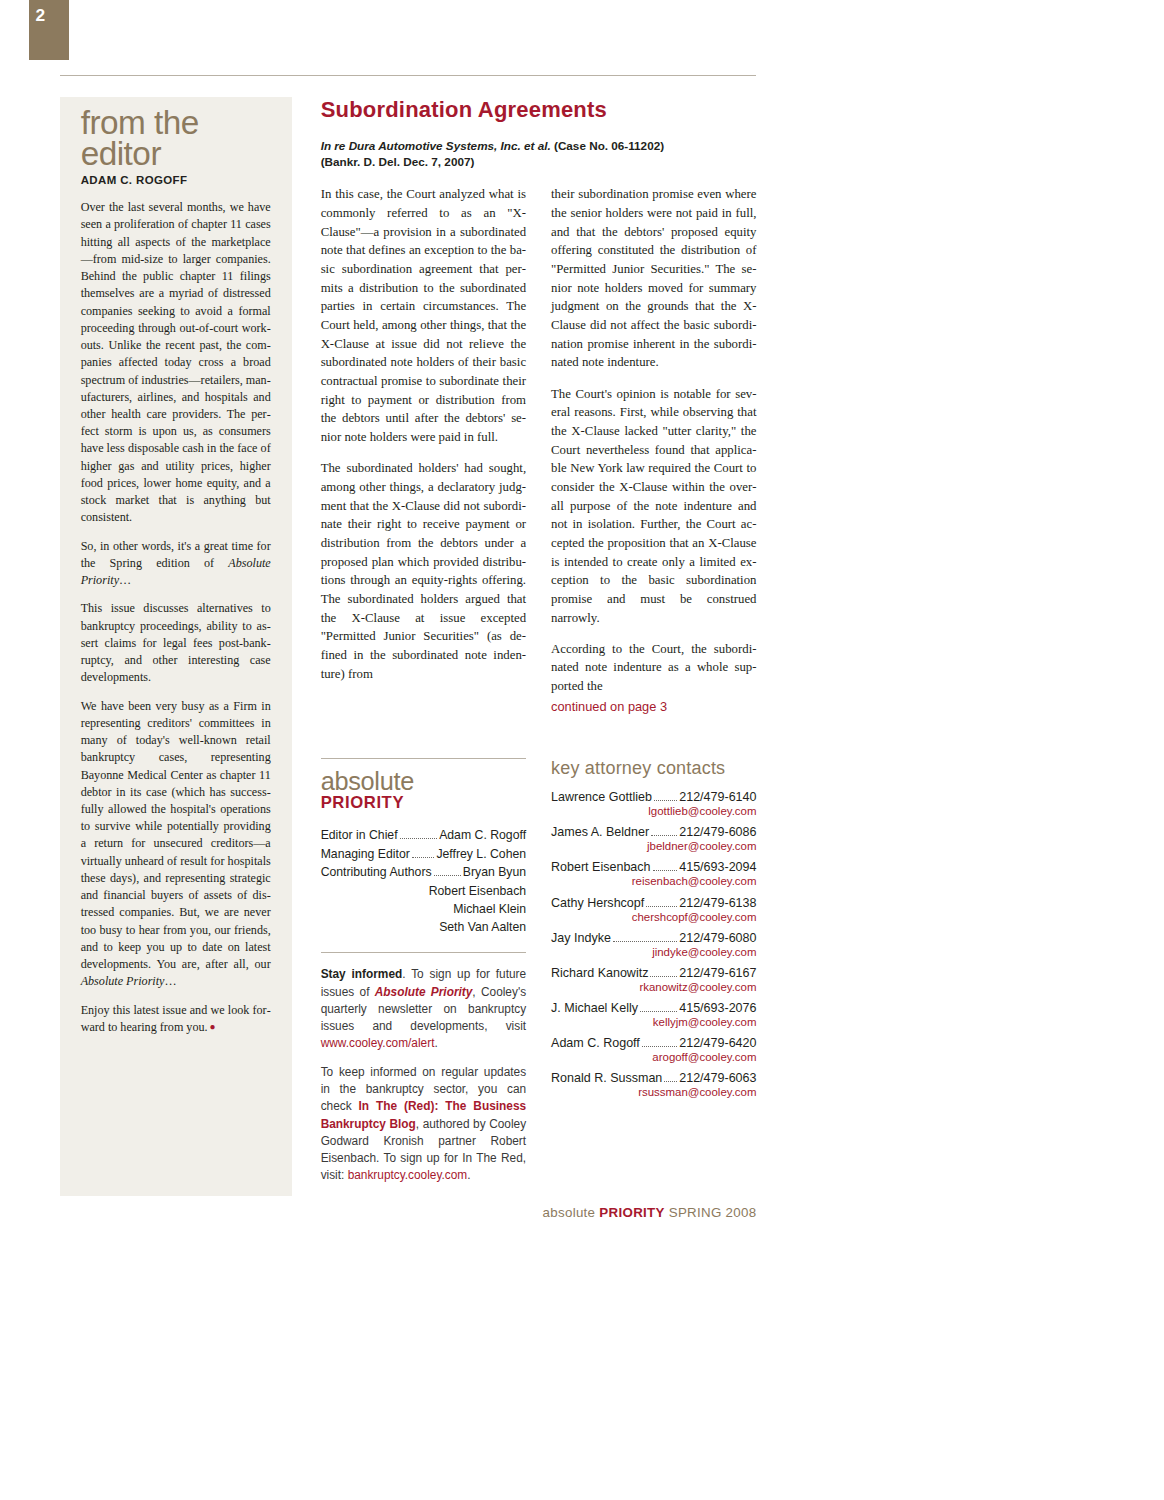2
from the editor
ADAM C. ROGOFF
Over the last several months, we have seen a proliferation of chapter 11 cases hitting all aspects of the marketplace —from mid-size to larger companies. Behind the public chapter 11 filings themselves are a myriad of distressed companies seeking to avoid a formal proceeding through out-of-court workouts. Unlike the recent past, the companies affected today cross a broad spectrum of industries—retailers, manufacturers, airlines, and hospitals and other health care providers. The perfect storm is upon us, as consumers have less disposable cash in the face of higher gas and utility prices, higher food prices, lower home equity, and a stock market that is anything but consistent.
So, in other words, it's a great time for the Spring edition of Absolute Priority…
This issue discusses alternatives to bankruptcy proceedings, ability to assert claims for legal fees post-bankruptcy, and other interesting case developments.
We have been very busy as a Firm in representing creditors' committees in many of today's well-known retail bankruptcy cases, representing Bayonne Medical Center as chapter 11 debtor in its case (which has successfully allowed the hospital's operations to survive while potentially providing a return for unsecured creditors—a virtually unheard of result for hospitals these days), and representing strategic and financial buyers of assets of distressed companies. But, we are never too busy to hear from you, our friends, and to keep you up to date on latest developments. You are, after all, our Absolute Priority…
Enjoy this latest issue and we look forward to hearing from you.
Subordination Agreements
In re Dura Automotive Systems, Inc. et al. (Case No. 06-11202)
(Bankr. D. Del. Dec. 7, 2007)
In this case, the Court analyzed what is commonly referred to as an "X-Clause"—a provision in a subordinated note that defines an exception to the basic subordination agreement that permits a distribution to the subordinated parties in certain circumstances. The Court held, among other things, that the X-Clause at issue did not relieve the subordinated note holders of their basic contractual promise to subordinate their right to payment or distribution from the debtors until after the debtors' senior note holders were paid in full.
The subordinated holders' had sought, among other things, a declaratory judgment that the X-Clause did not subordinate their right to receive payment or distribution from the debtors under a proposed plan which provided distributions through an equity-rights offering. The subordinated holders argued that the X-Clause at issue excepted "Permitted Junior Securities" (as defined in the subordinated note indenture) from
their subordination promise even where the senior holders were not paid in full, and that the debtors' proposed equity offering constituted the distribution of "Permitted Junior Securities." The senior note holders moved for summary judgment on the grounds that the X-Clause did not affect the basic subordination promise inherent in the subordinated note indenture.
The Court's opinion is notable for several reasons. First, while observing that the X-Clause lacked "utter clarity," the Court nevertheless found that applicable New York law required the Court to consider the X-Clause within the overall purpose of the note indenture and not in isolation. Further, the Court accepted the proposition that an X-Clause is intended to create only a limited exception to the basic subordination promise and must be construed narrowly.
According to the Court, the subordinated note indenture as a whole supported the
continued on page 3
absolute
PRIORITY
Editor in Chief Adam C. Rogoff
Managing Editor Jeffrey L. Cohen
Contributing Authors Bryan Byun
Robert Eisenbach
Michael Klein
Seth Van Aalten
Stay informed. To sign up for future issues of Absolute Priority, Cooley's quarterly newsletter on bankruptcy issues and developments, visit www.cooley.com/alert.
To keep informed on regular updates in the bankruptcy sector, you can check In The (Red): The Business Bankruptcy Blog, authored by Cooley Godward Kronish partner Robert Eisenbach. To sign up for In The Red, visit: bankruptcy.cooley.com.
key attorney contacts
Lawrence Gottlieb 212/479-6140
lgottlieb@cooley.com
James A. Beldner 212/479-6086
jbeldner@cooley.com
Robert Eisenbach 415/693-2094
reisenbach@cooley.com
Cathy Hershcopf 212/479-6138
chershcopf@cooley.com
Jay Indyke 212/479-6080
jindyke@cooley.com
Richard Kanowitz 212/479-6167
rkanowitz@cooley.com
J. Michael Kelly 415/693-2076
kellyjm@cooley.com
Adam C. Rogoff 212/479-6420
arogoff@cooley.com
Ronald R. Sussman 212/479-6063
rsussman@cooley.com
absolute PRIORITY SPRING 2008